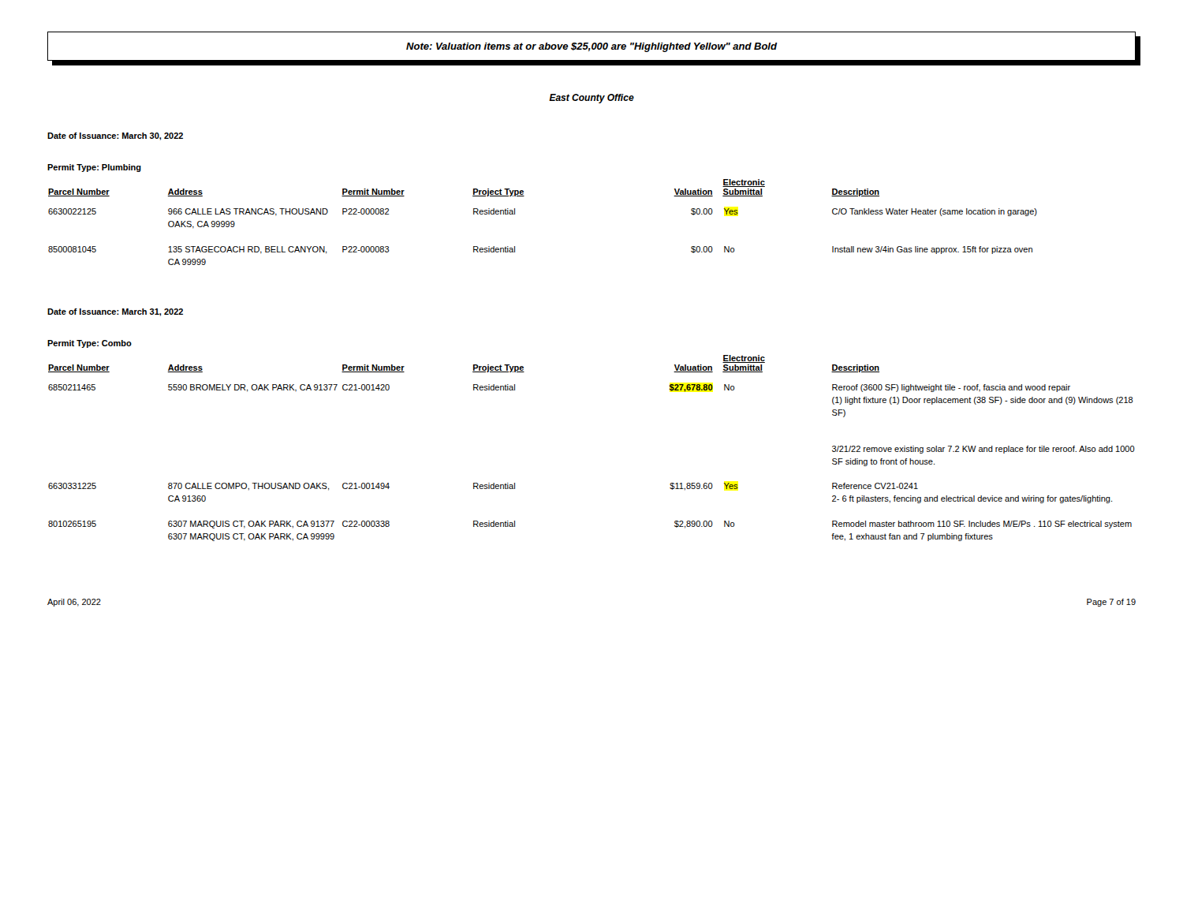Note: Valuation items at or above $25,000 are "Highlighted Yellow" and Bold
East County Office
Date of Issuance: March 30, 2022
Permit Type: Plumbing
| Parcel Number | Address | Permit Number | Project Type | Valuation | Electronic Submittal | Description |
| --- | --- | --- | --- | --- | --- | --- |
| 6630022125 | 966 CALLE LAS TRANCAS, THOUSAND OAKS, CA 99999 | P22-000082 | Residential | $0.00 | Yes | C/O Tankless Water Heater (same location in garage) |
| 8500081045 | 135 STAGECOACH RD, BELL CANYON, CA 99999 | P22-000083 | Residential | $0.00 | No | Install new 3/4in Gas line approx. 15ft for pizza oven |
Date of Issuance: March 31, 2022
Permit Type: Combo
| Parcel Number | Address | Permit Number | Project Type | Valuation | Electronic Submittal | Description |
| --- | --- | --- | --- | --- | --- | --- |
| 6850211465 | 5590 BROMELY DR, OAK PARK, CA 91377 | C21-001420 | Residential | $27,678.80 | No | Reroof (3600 SF) lightweight tile - roof, fascia and wood repair (1) light fixture (1) Door replacement (38 SF) - side door and (9) Windows (218 SF) |
| | | | | | | 3/21/22 remove existing solar 7.2 KW and replace for tile reroof. Also add 1000 SF siding to front of house. |
| 6630331225 | 870 CALLE COMPO, THOUSAND OAKS, CA 91360 | C21-001494 | Residential | $11,859.60 | Yes | Reference CV21-0241 2- 6 ft pilasters, fencing and electrical device and wiring for gates/lighting. |
| 8010265195 | 6307 MARQUIS CT, OAK PARK, CA 91377 6307 MARQUIS CT, OAK PARK, CA 99999 | C22-000338 | Residential | $2,890.00 | No | Remodel master bathroom 110 SF. Includes M/E/Ps . 110 SF electrical system fee, 1 exhaust fan and 7 plumbing fixtures |
April 06, 2022
Page 7 of 19